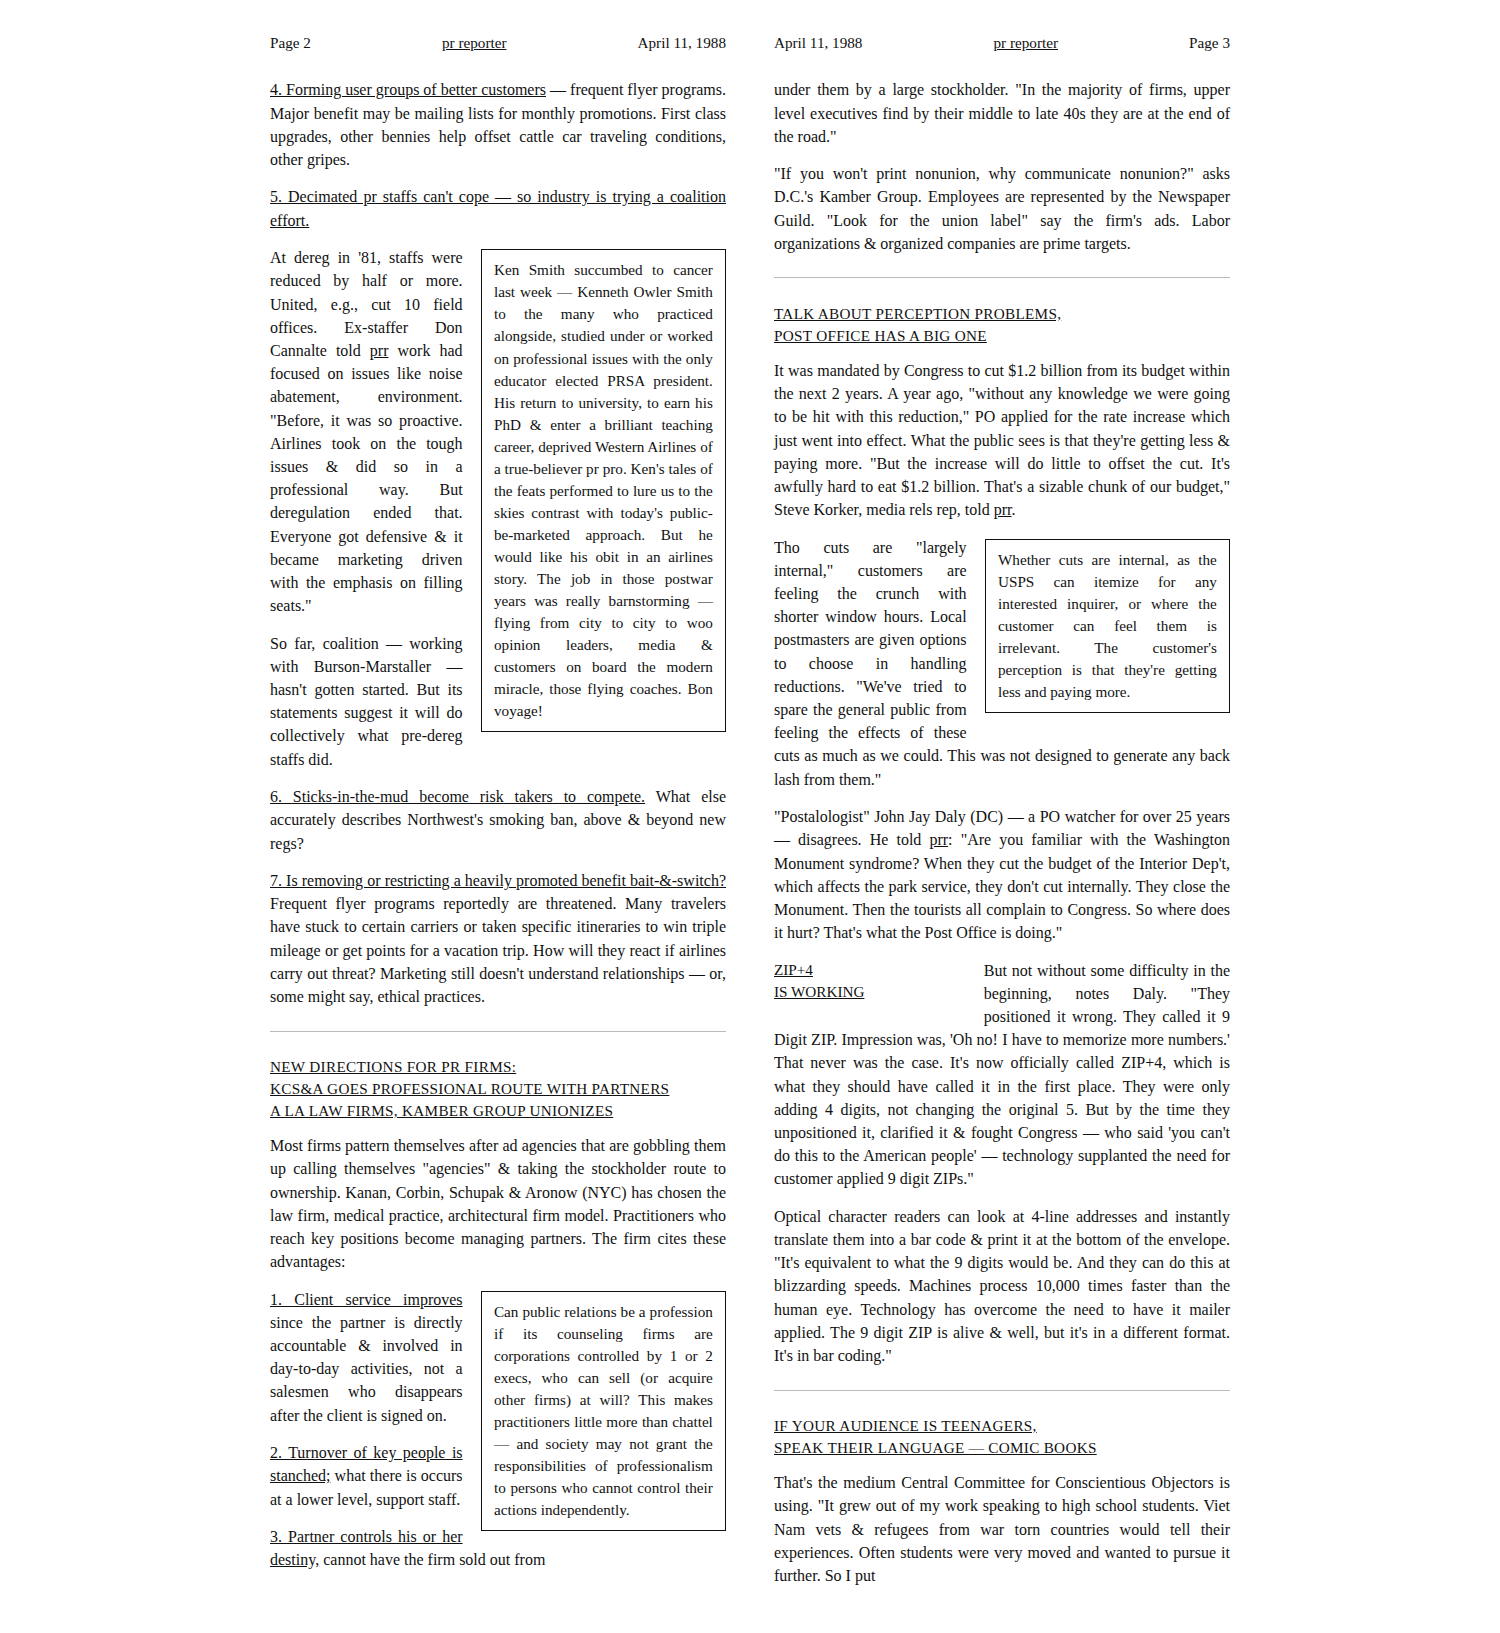Page 2 pr reporter April 11, 1988
4. Forming user groups of better customers — frequent flyer programs. Major benefit may be mailing lists for monthly promotions. First class upgrades, other bennies help offset cattle car traveling conditions, other gripes.
5. Decimated pr staffs can't cope — so industry is trying a coalition effort.
Ken Smith succumbed to cancer last week — Kenneth Owler Smith to the many who practiced alongside, studied under or worked on professional issues with the only educator elected PRSA president. His return to university, to earn his PhD & enter a brilliant teaching career, deprived Western Airlines of a true-believer pr pro. Ken's tales of the feats performed to lure us to the skies contrast with today's public-be-marketed approach. But he would like his obit in an airlines story. The job in those postwar years was really barnstorming — flying from city to city to woo opinion leaders, media & customers on board the modern miracle, those flying coaches. Bon voyage!
At dereg in '81, staffs were reduced by half or more. United, e.g., cut 10 field offices. Ex-staffer Don Cannalte told prr work had focused on issues like noise abatement, environment. "Before, it was so proactive. Airlines took on the tough issues & did so in a professional way. But deregulation ended that. Everyone got defensive & it became marketing driven with the emphasis on filling seats."
So far, coalition — working with Burson-Marstaller — hasn't gotten started. But its statements suggest it will do collectively what pre-dereg staffs did.
6. Sticks-in-the-mud become risk takers to compete. What else accurately describes Northwest's smoking ban, above & beyond new regs?
7. Is removing or restricting a heavily promoted benefit bait-&-switch? Frequent flyer programs reportedly are threatened. Many travelers have stuck to certain carriers or taken specific itineraries to win triple mileage or get points for a vacation trip. How will they react if airlines carry out threat? Marketing still doesn't understand relationships — or, some might say, ethical practices.
NEW DIRECTIONS FOR PR FIRMS:
KCS&A GOES PROFESSIONAL ROUTE WITH PARTNERS
A LA LAW FIRMS, KAMBER GROUP UNIONIZES
Most firms pattern themselves after ad agencies that are gobbling them up calling themselves "agencies" & taking the stockholder route to ownership. Kanan, Corbin, Schupak & Aronow (NYC) has chosen the law firm, medical practice, architectural firm model. Practitioners who reach key positions become managing partners. The firm cites these advantages:
Can public relations be a profession if its counseling firms are corporations controlled by 1 or 2 execs, who can sell (or acquire other firms) at will? This makes practitioners little more than chattel — and society may not grant the responsibilities of professionalism to persons who cannot control their actions independently.
1. Client service improves since the partner is directly accountable & involved in day-to-day activities, not a salesmen who disappears after the client is signed on.
2. Turnover of key people is stanched; what there is occurs at a lower level, support staff.
3. Partner controls his or her destiny, cannot have the firm sold out from
April 11, 1988 pr reporter Page 3
under them by a large stockholder. "In the majority of firms, upper level executives find by their middle to late 40s they are at the end of the road."
"If you won't print nonunion, why communicate nonunion?" asks D.C.'s Kamber Group. Employees are represented by the Newspaper Guild. "Look for the union label" say the firm's ads. Labor organizations & organized companies are prime targets.
TALK ABOUT PERCEPTION PROBLEMS,
POST OFFICE HAS A BIG ONE
It was mandated by Congress to cut $1.2 billion from its budget within the next 2 years. A year ago, "without any knowledge we were going to be hit with this reduction," PO applied for the rate increase which just went into effect. What the public sees is that they're getting less & paying more. "But the increase will do little to offset the cut. It's awfully hard to eat $1.2 billion. That's a sizable chunk of our budget," Steve Korker, media rels rep, told prr.
Whether cuts are internal, as the USPS can itemize for any interested inquirer, or where the customer can feel them is irrelevant. The customer's perception is that they're getting less and paying more.
Tho cuts are "largely internal," customers are feeling the crunch with shorter window hours. Local postmasters are given options to choose in handling reductions. "We've tried to spare the general public from feeling the effects of these cuts as much as we could. This was not designed to generate any back lash from them."
"Postalologist" John Jay Daly (DC) — a PO watcher for over 25 years — disagrees. He told prr: "Are you familiar with the Washington Monument syndrome? When they cut the budget of the Interior Dep't, which affects the park service, they don't cut internally. They close the Monument. Then the tourists all complain to Congress. So where does it hurt? That's what the Post Office is doing."
ZIP+4
Is Working
But not without some difficulty in the beginning, notes Daly. "They positioned it wrong. They called it 9 Digit ZIP. Impression was, 'Oh no! I have to memorize more numbers.' That never was the case. It's now officially called ZIP+4, which is what they should have called it in the first place. They were only adding 4 digits, not changing the original 5. But by the time they unpositioned it, clarified it & fought Congress — who said 'you can't do this to the American people' — technology supplanted the need for customer applied 9 digit ZIPs."
Optical character readers can look at 4-line addresses and instantly translate them into a bar code & print it at the bottom of the envelope. "It's equivalent to what the 9 digits would be. And they can do this at blizzarding speeds. Machines process 10,000 times faster than the human eye. Technology has overcome the need to have it mailer applied. The 9 digit ZIP is alive & well, but it's in a different format. It's in bar coding."
IF YOUR AUDIENCE IS TEENAGERS,
SPEAK THEIR LANGUAGE — COMIC BOOKS
That's the medium Central Committee for Conscientious Objectors is using. "It grew out of my work speaking to high school students. Viet Nam vets & refugees from war torn countries would tell their experiences. Often students were very moved and wanted to pursue it further. So I put